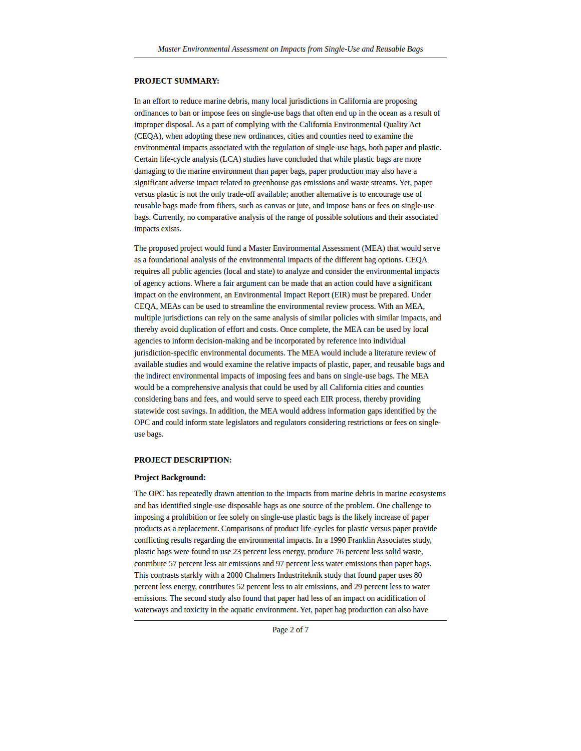Master Environmental Assessment on Impacts from Single-Use and Reusable Bags
PROJECT SUMMARY:
In an effort to reduce marine debris, many local jurisdictions in California are proposing ordinances to ban or impose fees on single-use bags that often end up in the ocean as a result of improper disposal. As a part of complying with the California Environmental Quality Act (CEQA), when adopting these new ordinances, cities and counties need to examine the environmental impacts associated with the regulation of single-use bags, both paper and plastic. Certain life-cycle analysis (LCA) studies have concluded that while plastic bags are more damaging to the marine environment than paper bags, paper production may also have a significant adverse impact related to greenhouse gas emissions and waste streams. Yet, paper versus plastic is not the only trade-off available; another alternative is to encourage use of reusable bags made from fibers, such as canvas or jute, and impose bans or fees on single-use bags. Currently, no comparative analysis of the range of possible solutions and their associated impacts exists.
The proposed project would fund a Master Environmental Assessment (MEA) that would serve as a foundational analysis of the environmental impacts of the different bag options. CEQA requires all public agencies (local and state) to analyze and consider the environmental impacts of agency actions. Where a fair argument can be made that an action could have a significant impact on the environment, an Environmental Impact Report (EIR) must be prepared. Under CEQA, MEAs can be used to streamline the environmental review process. With an MEA, multiple jurisdictions can rely on the same analysis of similar policies with similar impacts, and thereby avoid duplication of effort and costs. Once complete, the MEA can be used by local agencies to inform decision-making and be incorporated by reference into individual jurisdiction-specific environmental documents. The MEA would include a literature review of available studies and would examine the relative impacts of plastic, paper, and reusable bags and the indirect environmental impacts of imposing fees and bans on single-use bags. The MEA would be a comprehensive analysis that could be used by all California cities and counties considering bans and fees, and would serve to speed each EIR process, thereby providing statewide cost savings. In addition, the MEA would address information gaps identified by the OPC and could inform state legislators and regulators considering restrictions or fees on single-use bags.
PROJECT DESCRIPTION:
Project Background:
The OPC has repeatedly drawn attention to the impacts from marine debris in marine ecosystems and has identified single-use disposable bags as one source of the problem. One challenge to imposing a prohibition or fee solely on single-use plastic bags is the likely increase of paper products as a replacement. Comparisons of product life-cycles for plastic versus paper provide conflicting results regarding the environmental impacts. In a 1990 Franklin Associates study, plastic bags were found to use 23 percent less energy, produce 76 percent less solid waste, contribute 57 percent less air emissions and 97 percent less water emissions than paper bags. This contrasts starkly with a 2000 Chalmers Industriteknik study that found paper uses 80 percent less energy, contributes 52 percent less to air emissions, and 29 percent less to water emissions. The second study also found that paper had less of an impact on acidification of waterways and toxicity in the aquatic environment. Yet, paper bag production can also have
Page 2 of 7